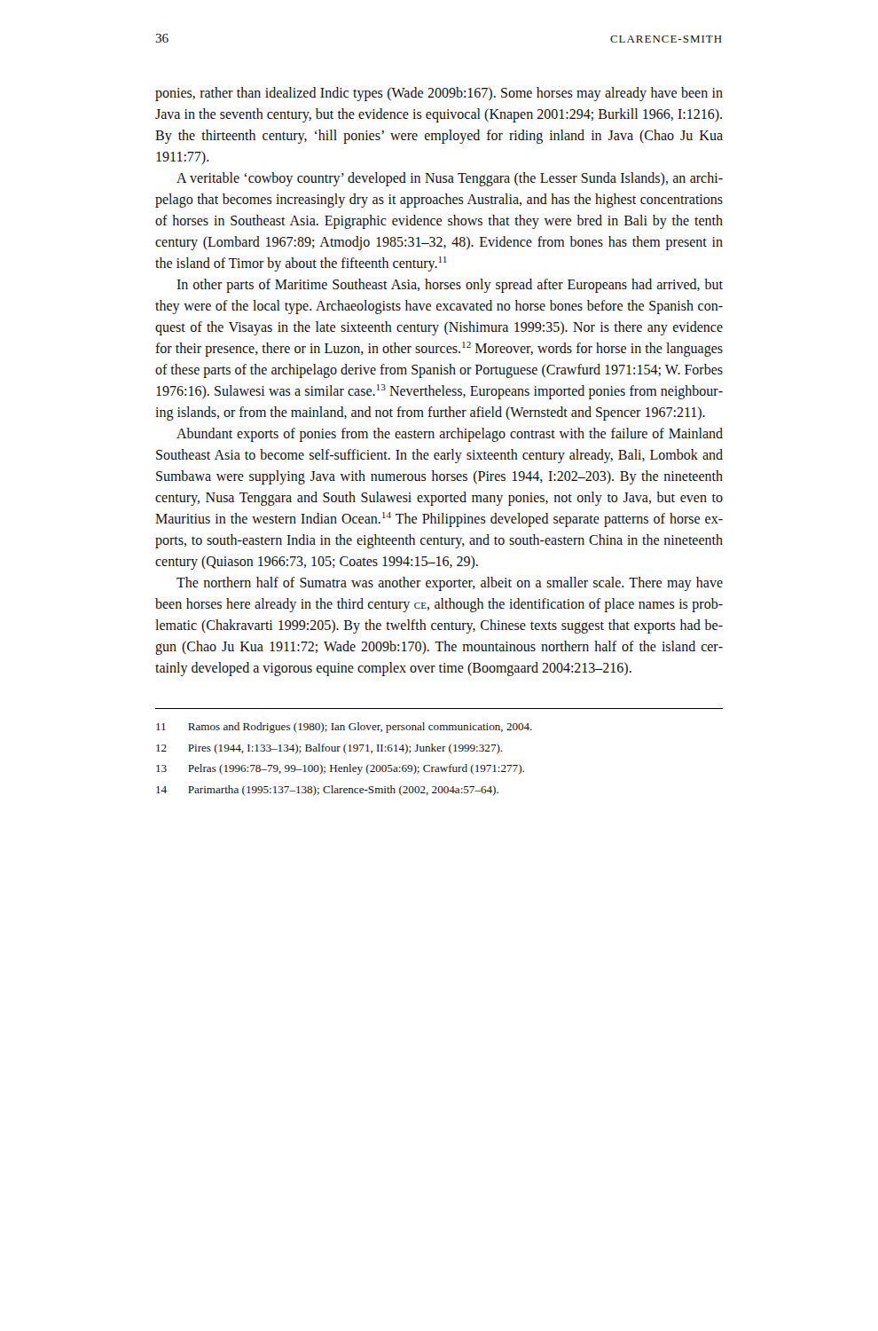36 Clarence-Smith
ponies, rather than idealized Indic types (Wade 2009b:167). Some horses may already have been in Java in the seventh century, but the evidence is equivocal (Knapen 2001:294; Burkill 1966, I:1216). By the thirteenth century, ‘hill ponies’ were employed for riding inland in Java (Chao Ju Kua 1911:77).
A veritable ‘cowboy country’ developed in Nusa Tenggara (the Lesser Sunda Islands), an archipelago that becomes increasingly dry as it approaches Australia, and has the highest concentrations of horses in Southeast Asia. Epigraphic evidence shows that they were bred in Bali by the tenth century (Lombard 1967:89; Atmodjo 1985:31–32, 48). Evidence from bones has them present in the island of Timor by about the fifteenth century.11
In other parts of Maritime Southeast Asia, horses only spread after Europeans had arrived, but they were of the local type. Archaeologists have excavated no horse bones before the Spanish conquest of the Visayas in the late sixteenth century (Nishimura 1999:35). Nor is there any evidence for their presence, there or in Luzon, in other sources.12 Moreover, words for horse in the languages of these parts of the archipelago derive from Spanish or Portuguese (Crawfurd 1971:154; W. Forbes 1976:16). Sulawesi was a similar case.13 Nevertheless, Europeans imported ponies from neighbouring islands, or from the mainland, and not from further afield (Wernstedt and Spencer 1967:211).
Abundant exports of ponies from the eastern archipelago contrast with the failure of Mainland Southeast Asia to become self-sufficient. In the early sixteenth century already, Bali, Lombok and Sumbawa were supplying Java with numerous horses (Pires 1944, I:202–203). By the nineteenth century, Nusa Tenggara and South Sulawesi exported many ponies, not only to Java, but even to Mauritius in the western Indian Ocean.14 The Philippines developed separate patterns of horse exports, to south-eastern India in the eighteenth century, and to south-eastern China in the nineteenth century (Quiason 1966:73, 105; Coates 1994:15–16, 29).
The northern half of Sumatra was another exporter, albeit on a smaller scale. There may have been horses here already in the third century ce, although the identification of place names is problematic (Chakravarti 1999:205). By the twelfth century, Chinese texts suggest that exports had begun (Chao Ju Kua 1911:72; Wade 2009b:170). The mountainous northern half of the island certainly developed a vigorous equine complex over time (Boomgaard 2004:213–216).
11 Ramos and Rodrigues (1980); Ian Glover, personal communication, 2004.
12 Pires (1944, I:133–134); Balfour (1971, II:614); Junker (1999:327).
13 Pelras (1996:78–79, 99–100); Henley (2005a:69); Crawfurd (1971:277).
14 Parimartha (1995:137–138); Clarence-Smith (2002, 2004a:57–64).